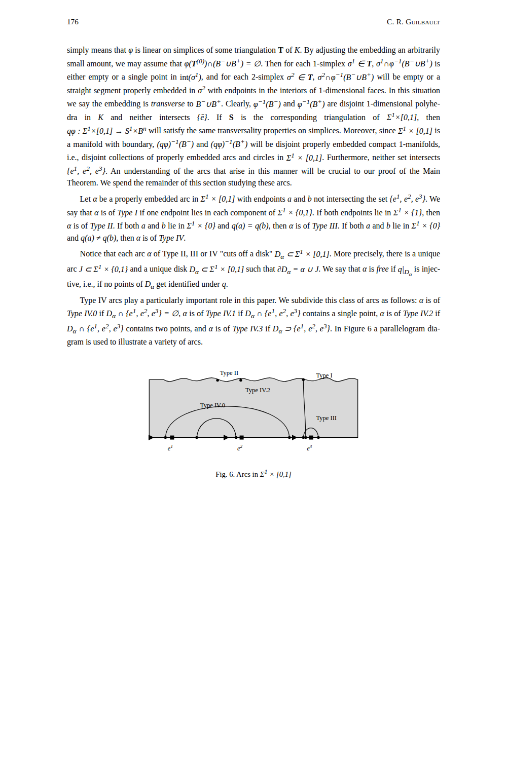176 C. R. Guilbault
simply means that φ is linear on simplices of some triangulation T of K. By adjusting the embedding an arbitrarily small amount, we may assume that φ(T(0))∩(B−∪B+) = ∅. Then for each 1-simplex σ1 ∈ T, σ1∩φ−1(B−∪B+) is either empty or a single point in int(σ1), and for each 2-simplex σ2 ∈ T, σ2∩φ−1(B−∪B+) will be empty or a straight segment properly embedded in σ2 with endpoints in the interiors of 1-dimensional faces. In this situation we say the embedding is transverse to B−∪B+. Clearly, φ−1(B−) and φ−1(B+) are disjoint 1-dimensional polyhedra in K and neither intersects {ē}. If S is the corresponding triangulation of Σ1×[0,1], then qφ : Σ1×[0,1] → S1×Bn will satisfy the same transversality properties on simplices. Moreover, since Σ1 × [0,1] is a manifold with boundary, (qφ)−1(B−) and (qφ)−1(B+) will be disjoint properly embedded compact 1-manifolds, i.e., disjoint collections of properly embedded arcs and circles in Σ1 × [0,1]. Furthermore, neither set intersects {e1, e2, e3}. An understanding of the arcs that arise in this manner will be crucial to our proof of the Main Theorem. We spend the remainder of this section studying these arcs.
Let α be a properly embedded arc in Σ1 × [0,1] with endpoints a and b not intersecting the set {e1, e2, e3}. We say that α is of Type I if one endpoint lies in each component of Σ1 × {0,1}. If both endpoints lie in Σ1 × {1}, then α is of Type II. If both a and b lie in Σ1 × {0} and q(a) = q(b), then α is of Type III. If both a and b lie in Σ1 × {0} and q(a) ≠ q(b), then α is of Type IV.
Notice that each arc α of Type II, III or IV "cuts off a disk" Dα ⊂ Σ1 × [0,1]. More precisely, there is a unique arc J ⊂ Σ1 × {0,1} and a unique disk Dα ⊂ Σ1 × [0,1] such that ∂Dα = α ∪ J. We say that α is free if q|Dα is injective, i.e., if no points of Dα get identified under q.
Type IV arcs play a particularly important role in this paper. We subdivide this class of arcs as follows: α is of Type IV.0 if Dα ∩ {e1, e2, e3} = ∅, α is of Type IV.1 if Dα ∩ {e1, e2, e3} contains a single point, α is of Type IV.2 if Dα ∩ {e1, e2, e3} contains two points, and α is of Type IV.3 if Dα ⊃ {e1, e2, e3}. In Figure 6 a parallelogram diagram is used to illustrate a variety of arcs.
Type II Type I Type IV.2 Type IV.0 Type III e1 e2 e3
Fig. 6. Arcs in Σ1 × [0,1]